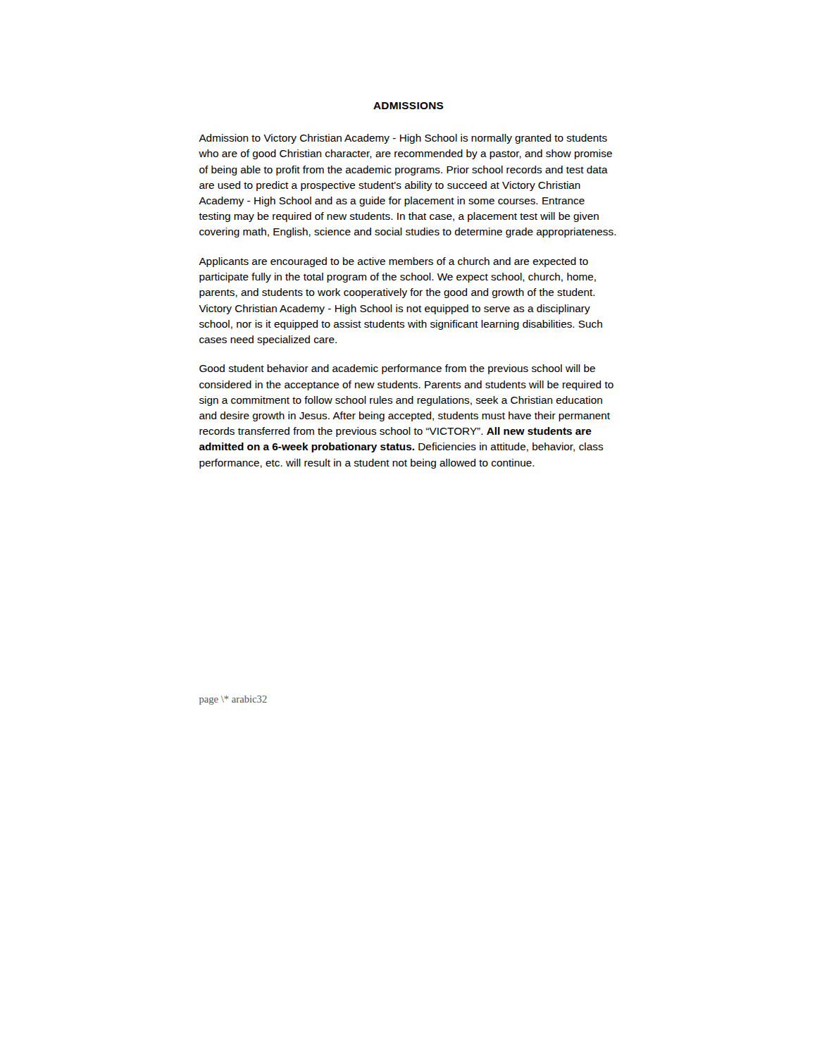ADMISSIONS
Admission to Victory Christian Academy - High School is normally granted to students who are of good Christian character, are recommended by a pastor, and show promise of being able to profit from the academic programs. Prior school records and test data are used to predict a prospective student's ability to succeed at Victory Christian Academy - High School and as a guide for placement in some courses. Entrance testing may be required of new students. In that case, a placement test will be given covering math, English, science and social studies to determine grade appropriateness.
Applicants are encouraged to be active members of a church and are expected to participate fully in the total program of the school. We expect school, church, home, parents, and students to work cooperatively for the good and growth of the student. Victory Christian Academy - High School is not equipped to serve as a disciplinary school, nor is it equipped to assist students with significant learning disabilities. Such cases need specialized care.
Good student behavior and academic performance from the previous school will be considered in the acceptance of new students. Parents and students will be required to sign a commitment to follow school rules and regulations, seek a Christian education and desire growth in Jesus. After being accepted, students must have their permanent records transferred from the previous school to “VICTORY”. All new students are admitted on a 6-week probationary status. Deficiencies in attitude, behavior, class performance, etc. will result in a student not being allowed to continue.
page \* arabic32